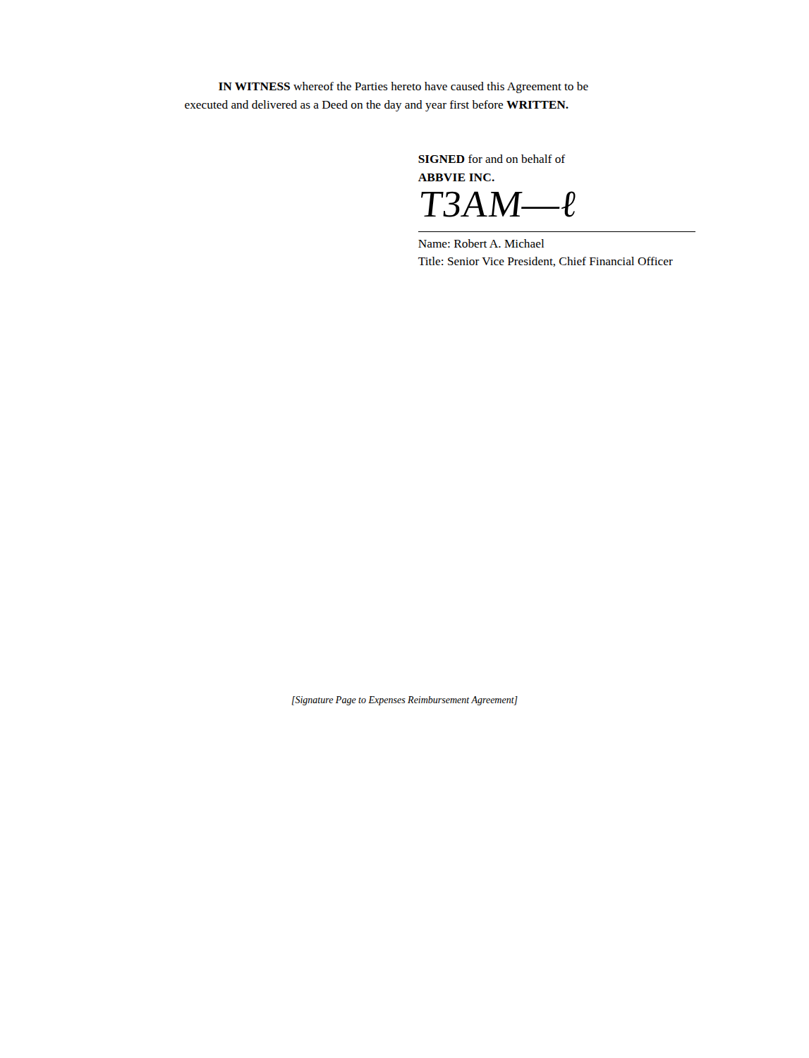IN WITNESS whereof the Parties hereto have caused this Agreement to be executed and delivered as a Deed on the day and year first before WRITTEN.
SIGNED for and on behalf of
ABBVIE INC.
T​3​A​M​—​ℓ
Name: Robert A. Michael
Title: Senior Vice President, Chief Financial Officer
[Signature Page to Expenses Reimbursement Agreement]